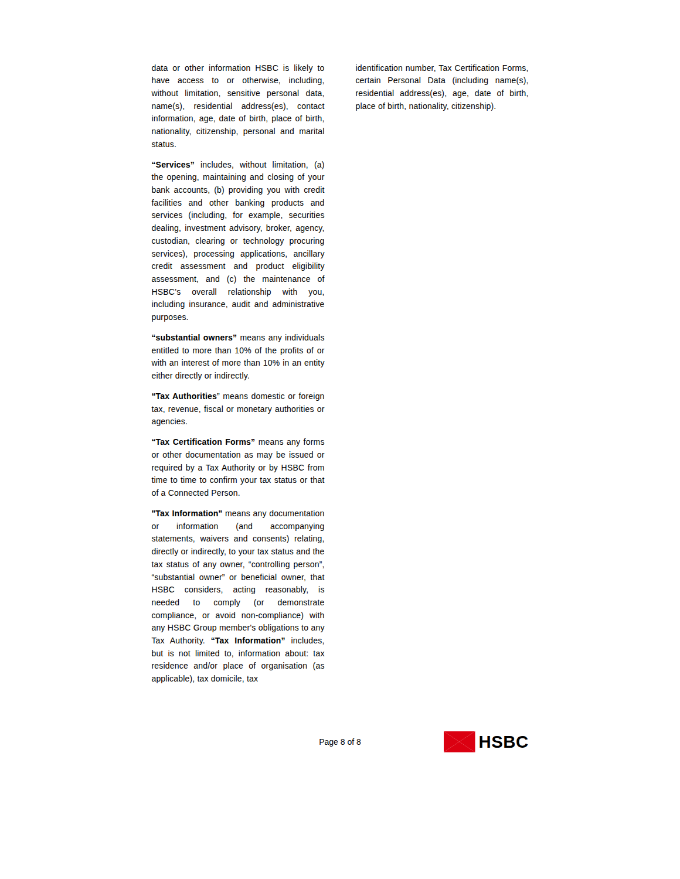data or other information HSBC is likely to have access to or otherwise, including, without limitation, sensitive personal data, name(s), residential address(es), contact information, age, date of birth, place of birth, nationality, citizenship, personal and marital status.
“Services” includes, without limitation, (a) the opening, maintaining and closing of your bank accounts, (b) providing you with credit facilities and other banking products and services (including, for example, securities dealing, investment advisory, broker, agency, custodian, clearing or technology procuring services), processing applications, ancillary credit assessment and product eligibility assessment, and (c) the maintenance of HSBC’s overall relationship with you, including insurance, audit and administrative purposes.
“substantial owners” means any individuals entitled to more than 10% of the profits of or with an interest of more than 10% in an entity either directly or indirectly.
“Tax Authorities” means domestic or foreign tax, revenue, fiscal or monetary authorities or agencies.
“Tax Certification Forms” means any forms or other documentation as may be issued or required by a Tax Authority or by HSBC from time to time to confirm your tax status or that of a Connected Person.
"Tax Information" means any documentation or information (and accompanying statements, waivers and consents) relating, directly or indirectly, to your tax status and the tax status of any owner, “controlling person”, “substantial owner” or beneficial owner, that HSBC considers, acting reasonably, is needed to comply (or demonstrate compliance, or avoid non-compliance) with any HSBC Group member's obligations to any Tax Authority. “Tax Information” includes, but is not limited to, information about: tax residence and/or place of organisation (as applicable), tax domicile, tax
identification number, Tax Certification Forms, certain Personal Data (including name(s), residential address(es), age, date of birth, place of birth, nationality, citizenship).
Page 8 of 8
HSBC